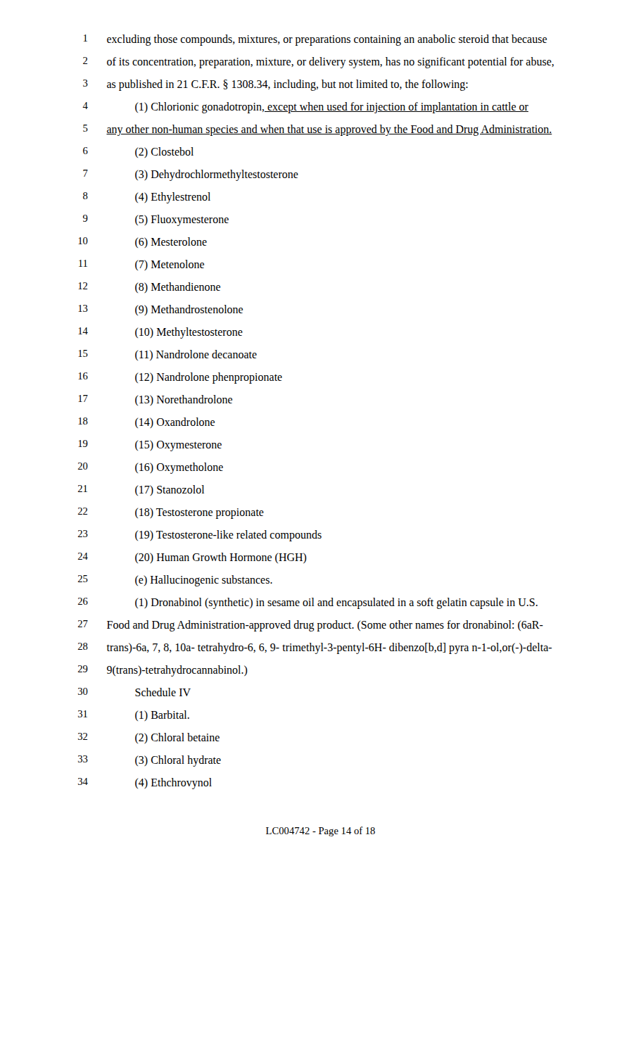excluding those compounds, mixtures, or preparations containing an anabolic steroid that because
of its concentration, preparation, mixture, or delivery system, has no significant potential for abuse,
as published in 21 C.F.R. § 1308.34, including, but not limited to, the following:
(1) Chlorionic gonadotropin, except when used for injection of implantation in cattle or
any other non-human species and when that use is approved by the Food and Drug Administration.
(2) Clostebol
(3) Dehydrochlormethyltestosterone
(4) Ethylestrenol
(5) Fluoxymesterone
(6) Mesterolone
(7) Metenolone
(8) Methandienone
(9) Methandrostenolone
(10) Methyltestosterone
(11) Nandrolone decanoate
(12) Nandrolone phenpropionate
(13) Norethandrolone
(14) Oxandrolone
(15) Oxymesterone
(16) Oxymetholone
(17) Stanozolol
(18) Testosterone propionate
(19) Testosterone-like related compounds
(20) Human Growth Hormone (HGH)
(e) Hallucinogenic substances.
(1) Dronabinol (synthetic) in sesame oil and encapsulated in a soft gelatin capsule in U.S.
Food and Drug Administration-approved drug product. (Some other names for dronabinol: (6aR-
trans)-6a, 7, 8, 10a- tetrahydro-6, 6, 9- trimethyl-3-pentyl-6H- dibenzo[b,d] pyra n-1-ol,or(-)-delta-
9(trans)-tetrahydrocannabinol.)
Schedule IV
(1) Barbital.
(2) Chloral betaine
(3) Chloral hydrate
(4) Ethchrovynol
LC004742 - Page 14 of 18